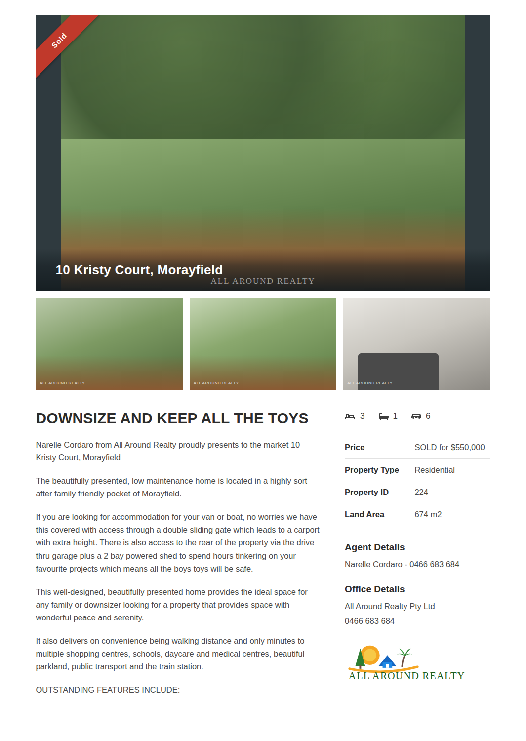Sold
ALL AROUND REALTY
10 Kristy Court, Morayfield
ALL AROUND REALTY
ALL AROUND REALTY
ALL AROUND REALTY
DOWNSIZE AND KEEP ALL THE TOYS
Narelle Cordaro from All Around Realty proudly presents to the market 10 Kristy Court, Morayfield
The beautifully presented, low maintenance home is located in a highly sort after family friendly pocket of Morayfield.
If you are looking for accommodation for your van or boat, no worries we have this covered with access through a double sliding gate which leads to a carport with extra height. There is also access to the rear of the property via the drive thru garage plus a 2 bay powered shed to spend hours tinkering on your favourite projects which means all the boys toys will be safe.
This well-designed, beautifully presented home provides the ideal space for any family or downsizer looking for a property that provides space with wonderful peace and serenity.
It also delivers on convenience being walking distance and only minutes to multiple shopping centres, schools, daycare and medical centres, beautiful parkland, public transport and the train station.
OUTSTANDING FEATURES INCLUDE:
3
1
6
| Price | SOLD for $550,000 |
| Property Type | Residential |
| Property ID | 224 |
| Land Area | 674 m2 |
Agent Details
Narelle Cordaro - 0466 683 684
Office Details
All Around Realty Pty Ltd
0466 683 684
ALL AROUND REALTY